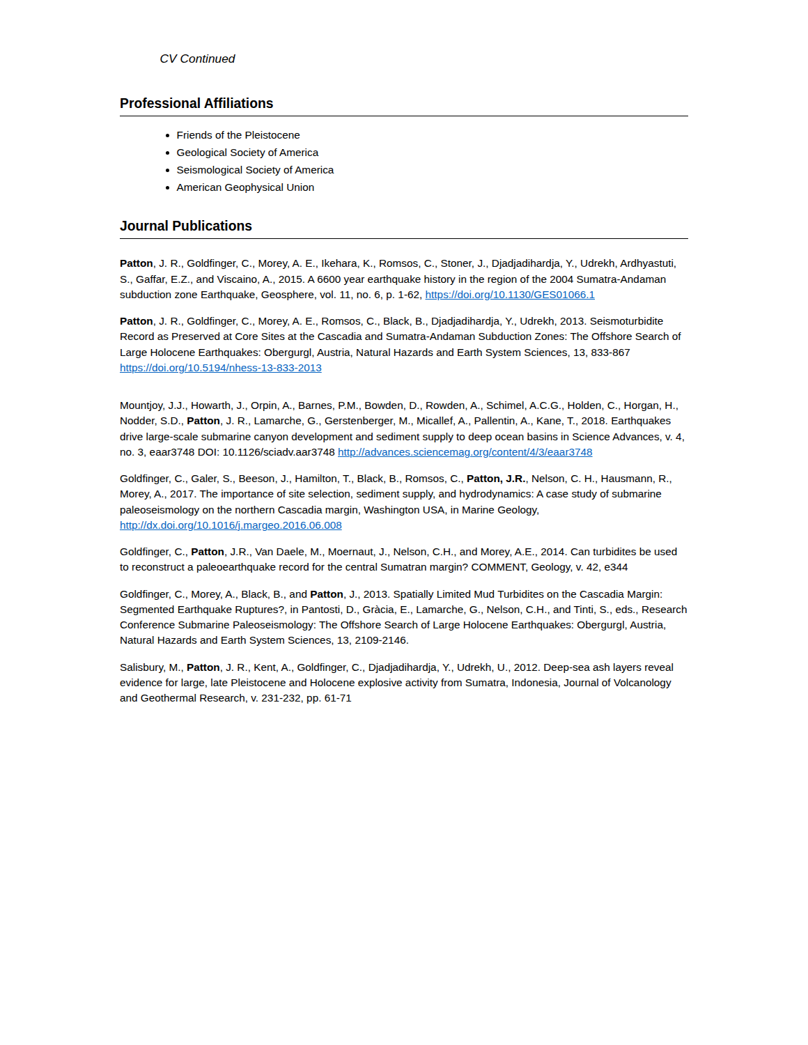CV Continued
Professional Affiliations
Friends of the Pleistocene
Geological Society of America
Seismological Society of America
American Geophysical Union
Journal Publications
Patton, J. R., Goldfinger, C., Morey, A. E., Ikehara, K., Romsos, C., Stoner, J., Djadjadihardja, Y., Udrekh, Ardhyastuti, S., Gaffar, E.Z., and Viscaino, A., 2015. A 6600 year earthquake history in the region of the 2004 Sumatra-Andaman subduction zone Earthquake, Geosphere, vol. 11, no. 6, p. 1-62, https://doi.org/10.1130/GES01066.1
Patton, J. R., Goldfinger, C., Morey, A. E., Romsos, C., Black, B., Djadjadihardja, Y., Udrekh, 2013. Seismoturbidite Record as Preserved at Core Sites at the Cascadia and Sumatra-Andaman Subduction Zones: The Offshore Search of Large Holocene Earthquakes: Obergurgl, Austria, Natural Hazards and Earth System Sciences, 13, 833-867 https://doi.org/10.5194/nhess-13-833-2013
Mountjoy, J.J., Howarth, J., Orpin, A., Barnes, P.M., Bowden, D., Rowden, A., Schimel, A.C.G., Holden, C., Horgan, H., Nodder, S.D., Patton, J. R., Lamarche, G., Gerstenberger, M., Micallef, A., Pallentin, A., Kane, T., 2018. Earthquakes drive large-scale submarine canyon development and sediment supply to deep ocean basins in Science Advances, v. 4, no. 3, eaar3748 DOI: 10.1126/sciadv.aar3748 http://advances.sciencemag.org/content/4/3/eaar3748
Goldfinger, C., Galer, S., Beeson, J., Hamilton, T., Black, B., Romsos, C., Patton, J.R., Nelson, C. H., Hausmann, R., Morey, A., 2017. The importance of site selection, sediment supply, and hydrodynamics: A case study of submarine paleoseismology on the northern Cascadia margin, Washington USA, in Marine Geology, http://dx.doi.org/10.1016/j.margeo.2016.06.008
Goldfinger, C., Patton, J.R., Van Daele, M., Moernaut, J., Nelson, C.H., and Morey, A.E., 2014. Can turbidites be used to reconstruct a paleoearthquake record for the central Sumatran margin? COMMENT, Geology, v. 42, e344
Goldfinger, C., Morey, A., Black, B., and Patton, J., 2013. Spatially Limited Mud Turbidites on the Cascadia Margin: Segmented Earthquake Ruptures?, in Pantosti, D., Gràcia, E., Lamarche, G., Nelson, C.H., and Tinti, S., eds., Research Conference Submarine Paleoseismology: The Offshore Search of Large Holocene Earthquakes: Obergurgl, Austria, Natural Hazards and Earth System Sciences, 13, 2109-2146.
Salisbury, M., Patton, J. R., Kent, A., Goldfinger, C., Djadjadihardja, Y., Udrekh, U., 2012. Deep-sea ash layers reveal evidence for large, late Pleistocene and Holocene explosive activity from Sumatra, Indonesia, Journal of Volcanology and Geothermal Research, v. 231-232, pp. 61-71